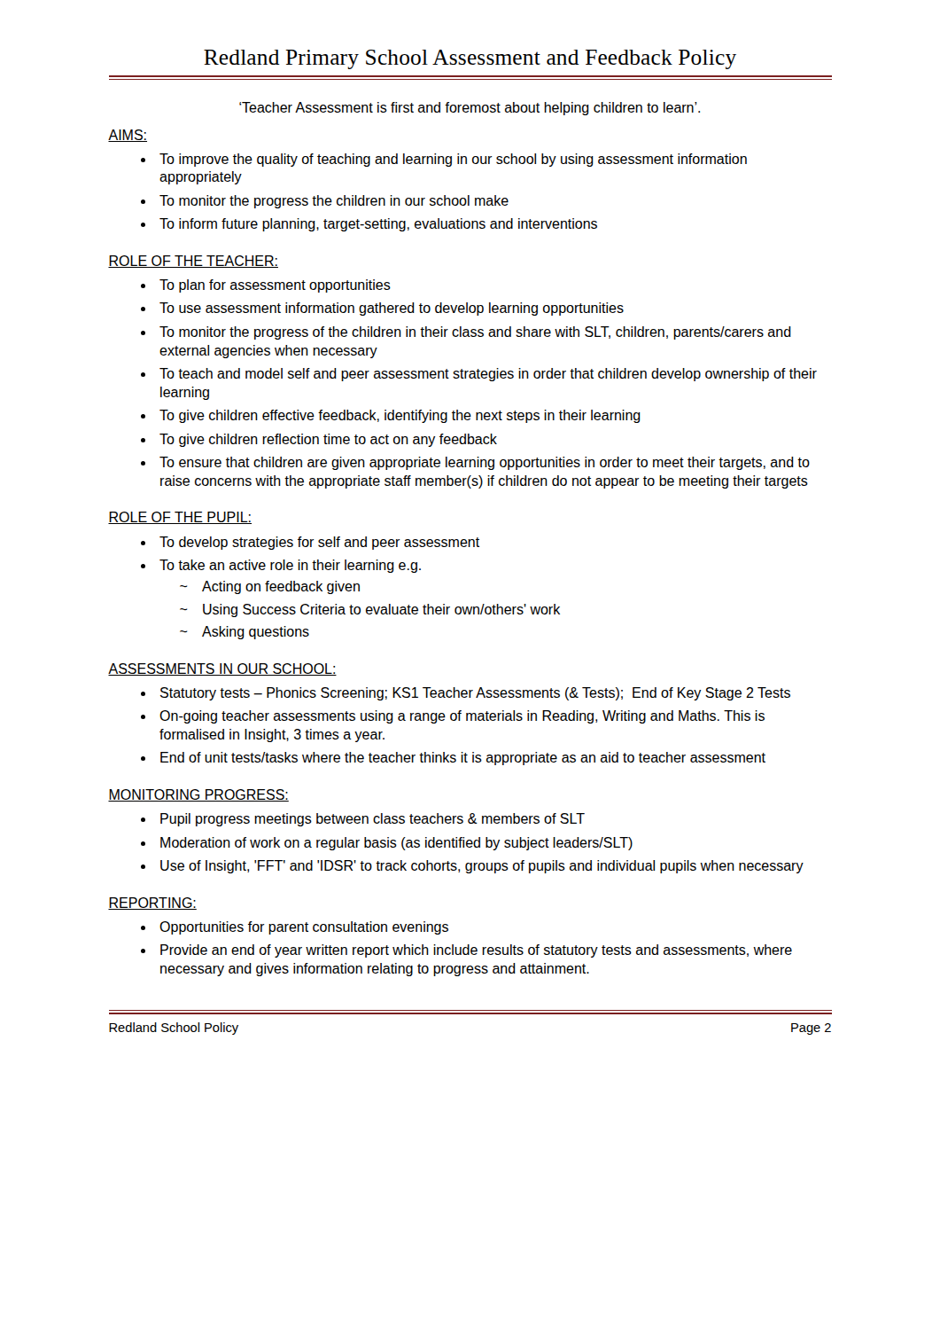Redland Primary School Assessment and Feedback Policy
‘Teacher Assessment is first and foremost about helping children to learn’.
AIMS:
To improve the quality of teaching and learning in our school by using assessment information appropriately
To monitor the progress the children in our school make
To inform future planning, target-setting, evaluations and interventions
ROLE OF THE TEACHER:
To plan for assessment opportunities
To use assessment information gathered to develop learning opportunities
To monitor the progress of the children in their class and share with SLT, children, parents/carers and external agencies when necessary
To teach and model self and peer assessment strategies in order that children develop ownership of their learning
To give children effective feedback, identifying the next steps in their learning
To give children reflection time to act on any feedback
To ensure that children are given appropriate learning opportunities in order to meet their targets, and to raise concerns with the appropriate staff member(s) if children do not appear to be meeting their targets
ROLE OF THE PUPIL:
To develop strategies for self and peer assessment
To take an active role in their learning e.g.
Acting on feedback given
Using Success Criteria to evaluate their own/others' work
Asking questions
ASSESSMENTS IN OUR SCHOOL:
Statutory tests – Phonics Screening; KS1 Teacher Assessments (& Tests); End of Key Stage 2 Tests
On-going teacher assessments using a range of materials in Reading, Writing and Maths. This is formalised in Insight, 3 times a year.
End of unit tests/tasks where the teacher thinks it is appropriate as an aid to teacher assessment
MONITORING PROGRESS:
Pupil progress meetings between class teachers & members of SLT
Moderation of work on a regular basis (as identified by subject leaders/SLT)
Use of Insight, 'FFT' and 'IDSR' to track cohorts, groups of pupils and individual pupils when necessary
REPORTING:
Opportunities for parent consultation evenings
Provide an end of year written report which include results of statutory tests and assessments, where necessary and gives information relating to progress and attainment.
Redland School Policy Page 2